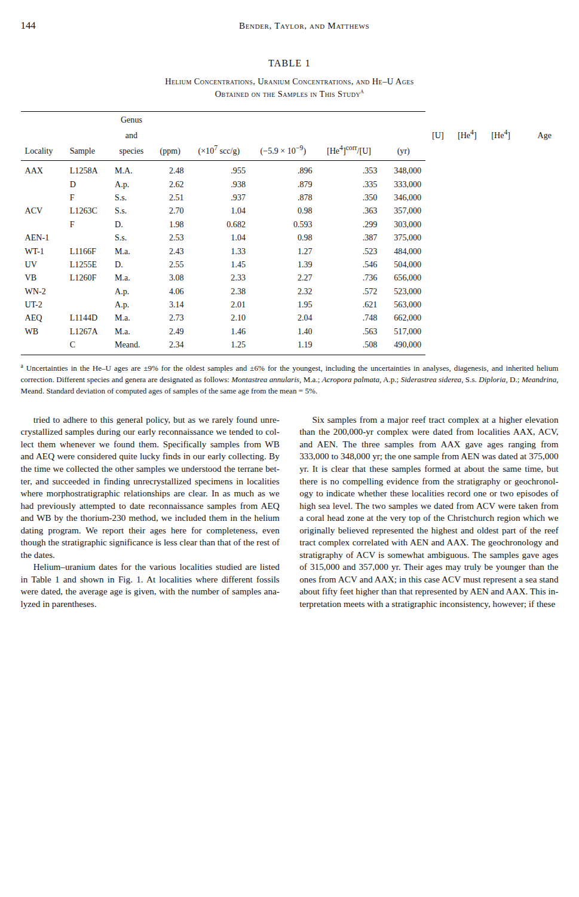144 Bender, Taylor, and Matthews
TABLE 1
Helium Concentrations, Uranium Concentrations, and He–U Ages
Obtained on the Samples in This Studya
| | | Genus | | | | | |
| --- | --- | --- | --- | --- | --- | --- | --- |
| and | [U] | [He 4 ] | [He 4 ] | | Age |
| Locality | Sample | species | (ppm) | (×10 7 scc/g) | (−5.9 × 10 −9 ) | [He 4 ] corr /[U] | (yr) |
| AAX | L1258A | M.A. | 2.48 | .955 | .896 | .353 | 348,000 |
| | D | A.p. | 2.62 | .938 | .879 | .335 | 333,000 |
| | F | S.s. | 2.51 | .937 | .878 | .350 | 346,000 |
| ACV | L1263C | S.s. | 2.70 | 1.04 | 0.98 | .363 | 357,000 |
| | F | D. | 1.98 | 0.682 | 0.593 | .299 | 303,000 |
| AEN-1 | | S.s. | 2.53 | 1.04 | 0.98 | .387 | 375,000 |
| WT-1 | L1166F | M.a. | 2.43 | 1.33 | 1.27 | .523 | 484,000 |
| UV | L1255E | D. | 2.55 | 1.45 | 1.39 | .546 | 504,000 |
| VB | L1260F | M.a. | 3.08 | 2.33 | 2.27 | .736 | 656,000 |
| WN-2 | | A.p. | 4.06 | 2.38 | 2.32 | .572 | 523,000 |
| UT-2 | | A.p. | 3.14 | 2.01 | 1.95 | .621 | 563,000 |
| AEQ | L1144D | M.a. | 2.73 | 2.10 | 2.04 | .748 | 662,000 |
| WB | L1267A | M.a. | 2.49 | 1.46 | 1.40 | .563 | 517,000 |
| | C | Meand. | 2.34 | 1.25 | 1.19 | .508 | 490,000 |
a Uncertainties in the He–U ages are ±9% for the oldest samples and ±6% for the youngest, including the uncertainties in analyses, diagenesis, and inherited helium correction. Different species and genera are designated as follows: Montastrea annularis, M.a.; Acropora palmata, A.p.; Siderastrea siderea, S.s. Diploria, D.; Meandrina, Meand. Standard deviation of computed ages of samples of the same age from the mean = 5%.
tried to adhere to this general policy, but as we rarely found unrecrystallized samples during our early reconnaissance we tended to collect them whenever we found them. Specifically samples from WB and AEQ were considered quite lucky finds in our early collecting. By the time we collected the other samples we understood the terrane better, and succeeded in finding unrecrystallized specimens in localities where morphostratigraphic relationships are clear. In as much as we had previously attempted to date reconnaissance samples from AEQ and WB by the thorium-230 method, we included them in the helium dating program. We report their ages here for completeness, even though the stratigraphic significance is less clear than that of the rest of the dates.
Helium–uranium dates for the various localities studied are listed in Table 1 and shown in Fig. 1. At localities where different fossils were dated, the average age is given, with the number of samples analyzed in parentheses.
Six samples from a major reef tract complex at a higher elevation than the 200,000-yr complex were dated from localities AAX, ACV, and AEN. The three samples from AAX gave ages ranging from 333,000 to 348,000 yr; the one sample from AEN was dated at 375,000 yr. It is clear that these samples formed at about the same time, but there is no compelling evidence from the stratigraphy or geochronology to indicate whether these localities record one or two episodes of high sea level. The two samples we dated from ACV were taken from a coral head zone at the very top of the Christchurch region which we originally believed represented the highest and oldest part of the reef tract complex correlated with AEN and AAX. The geochronology and stratigraphy of ACV is somewhat ambiguous. The samples gave ages of 315,000 and 357,000 yr. Their ages may truly be younger than the ones from ACV and AAX; in this case ACV must represent a sea stand about fifty feet higher than that represented by AEN and AAX. This interpretation meets with a stratigraphic inconsistency, however; if these